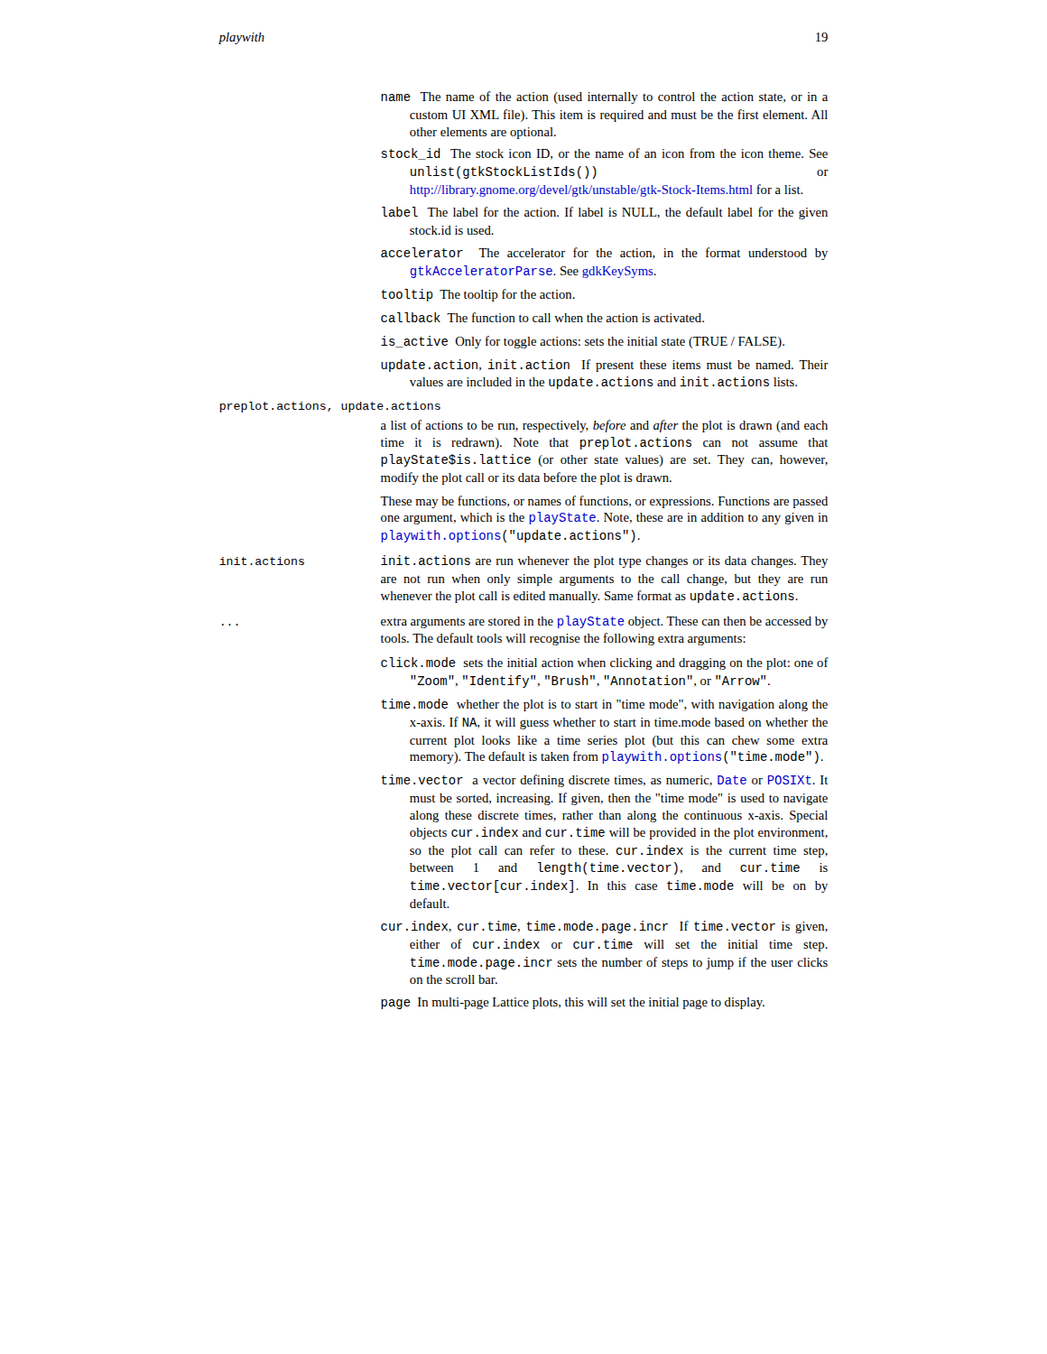playwith 19
name The name of the action (used internally to control the action state, or in a custom UI XML file). This item is required and must be the first element. All other elements are optional.
stock_id The stock icon ID, or the name of an icon from the icon theme. See unlist(gtkStockListIds()) or http://library.gnome.org/devel/gtk/unstable/gtk-Stock-Items.html for a list.
label The label for the action. If label is NULL, the default label for the given stock.id is used.
accelerator The accelerator for the action, in the format understood by gtkAcceleratorParse. See gdkKeySyms.
tooltip The tooltip for the action.
callback The function to call when the action is activated.
is_active Only for toggle actions: sets the initial state (TRUE / FALSE).
update.action, init.action If present these items must be named. Their values are included in the update.actions and init.actions lists.
preplot.actions, update.actions
a list of actions to be run, respectively, before and after the plot is drawn (and each time it is redrawn). Note that preplot.actions can not assume that playState$is.lattice (or other state values) are set. They can, however, modify the plot call or its data before the plot is drawn.
These may be functions, or names of functions, or expressions. Functions are passed one argument, which is the playState. Note, these are in addition to any given in playwith.options("update.actions").
init.actions
init.actions are run whenever the plot type changes or its data changes. They are not run when only simple arguments to the call change, but they are run whenever the plot call is edited manually. Same format as update.actions.
...
extra arguments are stored in the playState object. These can then be accessed by tools. The default tools will recognise the following extra arguments:
click.mode sets the initial action when clicking and dragging on the plot: one of "Zoom", "Identify", "Brush", "Annotation", or "Arrow".
time.mode whether the plot is to start in "time mode", with navigation along the x-axis. If NA, it will guess whether to start in time.mode based on whether the current plot looks like a time series plot (but this can chew some extra memory). The default is taken from playwith.options("time.mode").
time.vector a vector defining discrete times, as numeric, Date or POSIXt. It must be sorted, increasing. If given, then the "time mode" is used to navigate along these discrete times, rather than along the continuous x-axis. Special objects cur.index and cur.time will be provided in the plot environment, so the plot call can refer to these. cur.index is the current time step, between 1 and length(time.vector), and cur.time is time.vector[cur.index]. In this case time.mode will be on by default.
cur.index, cur.time, time.mode.page.incr If time.vector is given, either of cur.index or cur.time will set the initial time step. time.mode.page.incr sets the number of steps to jump if the user clicks on the scroll bar.
page In multi-page Lattice plots, this will set the initial page to display.